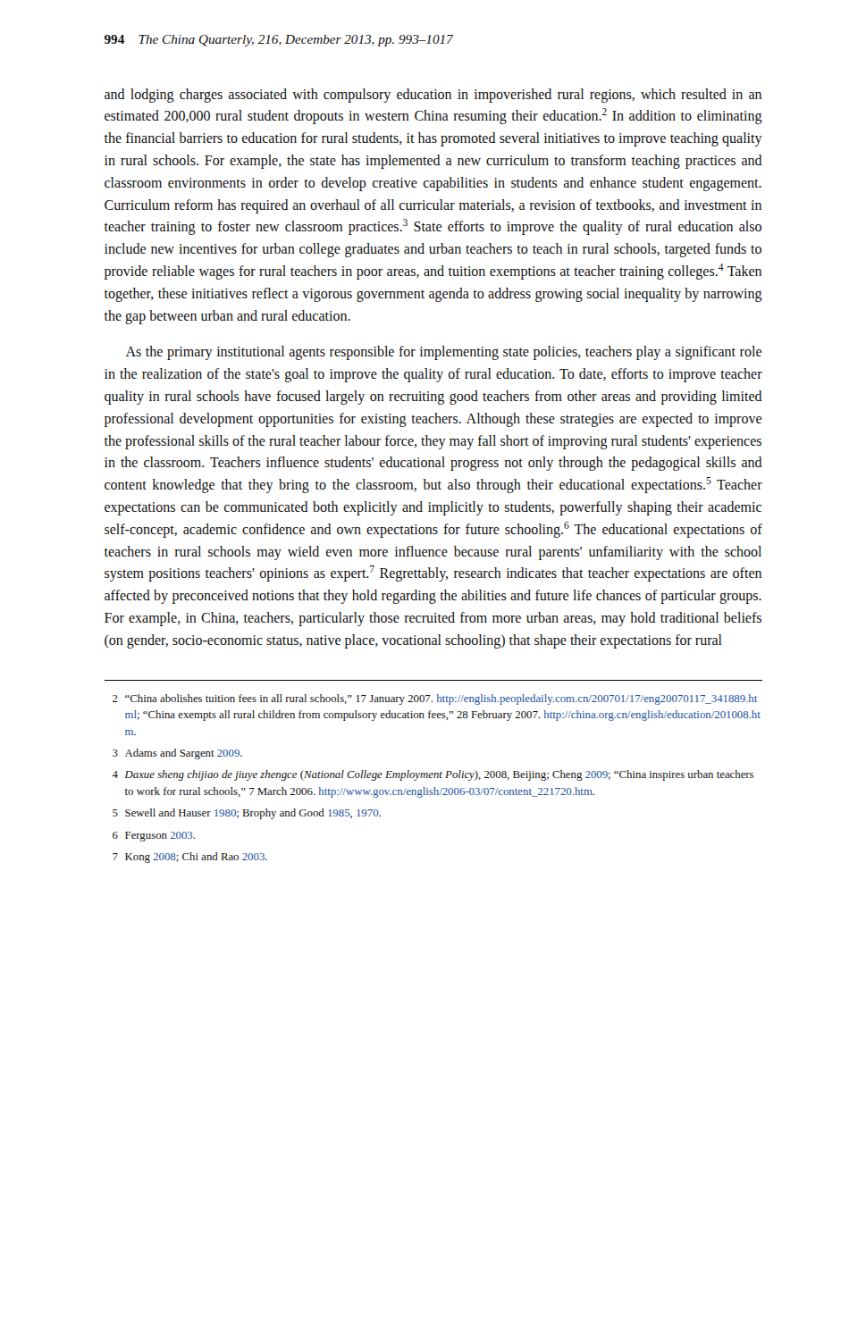994 The China Quarterly, 216, December 2013, pp. 993–1017
and lodging charges associated with compulsory education in impoverished rural regions, which resulted in an estimated 200,000 rural student dropouts in western China resuming their education.2 In addition to eliminating the financial barriers to education for rural students, it has promoted several initiatives to improve teaching quality in rural schools. For example, the state has implemented a new curriculum to transform teaching practices and classroom environments in order to develop creative capabilities in students and enhance student engagement. Curriculum reform has required an overhaul of all curricular materials, a revision of textbooks, and investment in teacher training to foster new classroom practices.3 State efforts to improve the quality of rural education also include new incentives for urban college graduates and urban teachers to teach in rural schools, targeted funds to provide reliable wages for rural teachers in poor areas, and tuition exemptions at teacher training colleges.4 Taken together, these initiatives reflect a vigorous government agenda to address growing social inequality by narrowing the gap between urban and rural education.
As the primary institutional agents responsible for implementing state policies, teachers play a significant role in the realization of the state's goal to improve the quality of rural education. To date, efforts to improve teacher quality in rural schools have focused largely on recruiting good teachers from other areas and providing limited professional development opportunities for existing teachers. Although these strategies are expected to improve the professional skills of the rural teacher labour force, they may fall short of improving rural students' experiences in the classroom. Teachers influence students' educational progress not only through the pedagogical skills and content knowledge that they bring to the classroom, but also through their educational expectations.5 Teacher expectations can be communicated both explicitly and implicitly to students, powerfully shaping their academic self-concept, academic confidence and own expectations for future schooling.6 The educational expectations of teachers in rural schools may wield even more influence because rural parents' unfamiliarity with the school system positions teachers' opinions as expert.7 Regrettably, research indicates that teacher expectations are often affected by preconceived notions that they hold regarding the abilities and future life chances of particular groups. For example, in China, teachers, particularly those recruited from more urban areas, may hold traditional beliefs (on gender, socio-economic status, native place, vocational schooling) that shape their expectations for rural
2 “China abolishes tuition fees in all rural schools,” 17 January 2007. http://english.peopledaily.com.cn/200701/17/eng20070117_341889.html; “China exempts all rural children from compulsory education fees,” 28 February 2007. http://china.org.cn/english/education/201008.htm.
3 Adams and Sargent 2009.
4 Daxue sheng chijiao de jiuye zhengce (National College Employment Policy), 2008, Beijing; Cheng 2009; “China inspires urban teachers to work for rural schools,” 7 March 2006. http://www.gov.cn/english/2006-03/07/content_221720.htm.
5 Sewell and Hauser 1980; Brophy and Good 1985, 1970.
6 Ferguson 2003.
7 Kong 2008; Chi and Rao 2003.